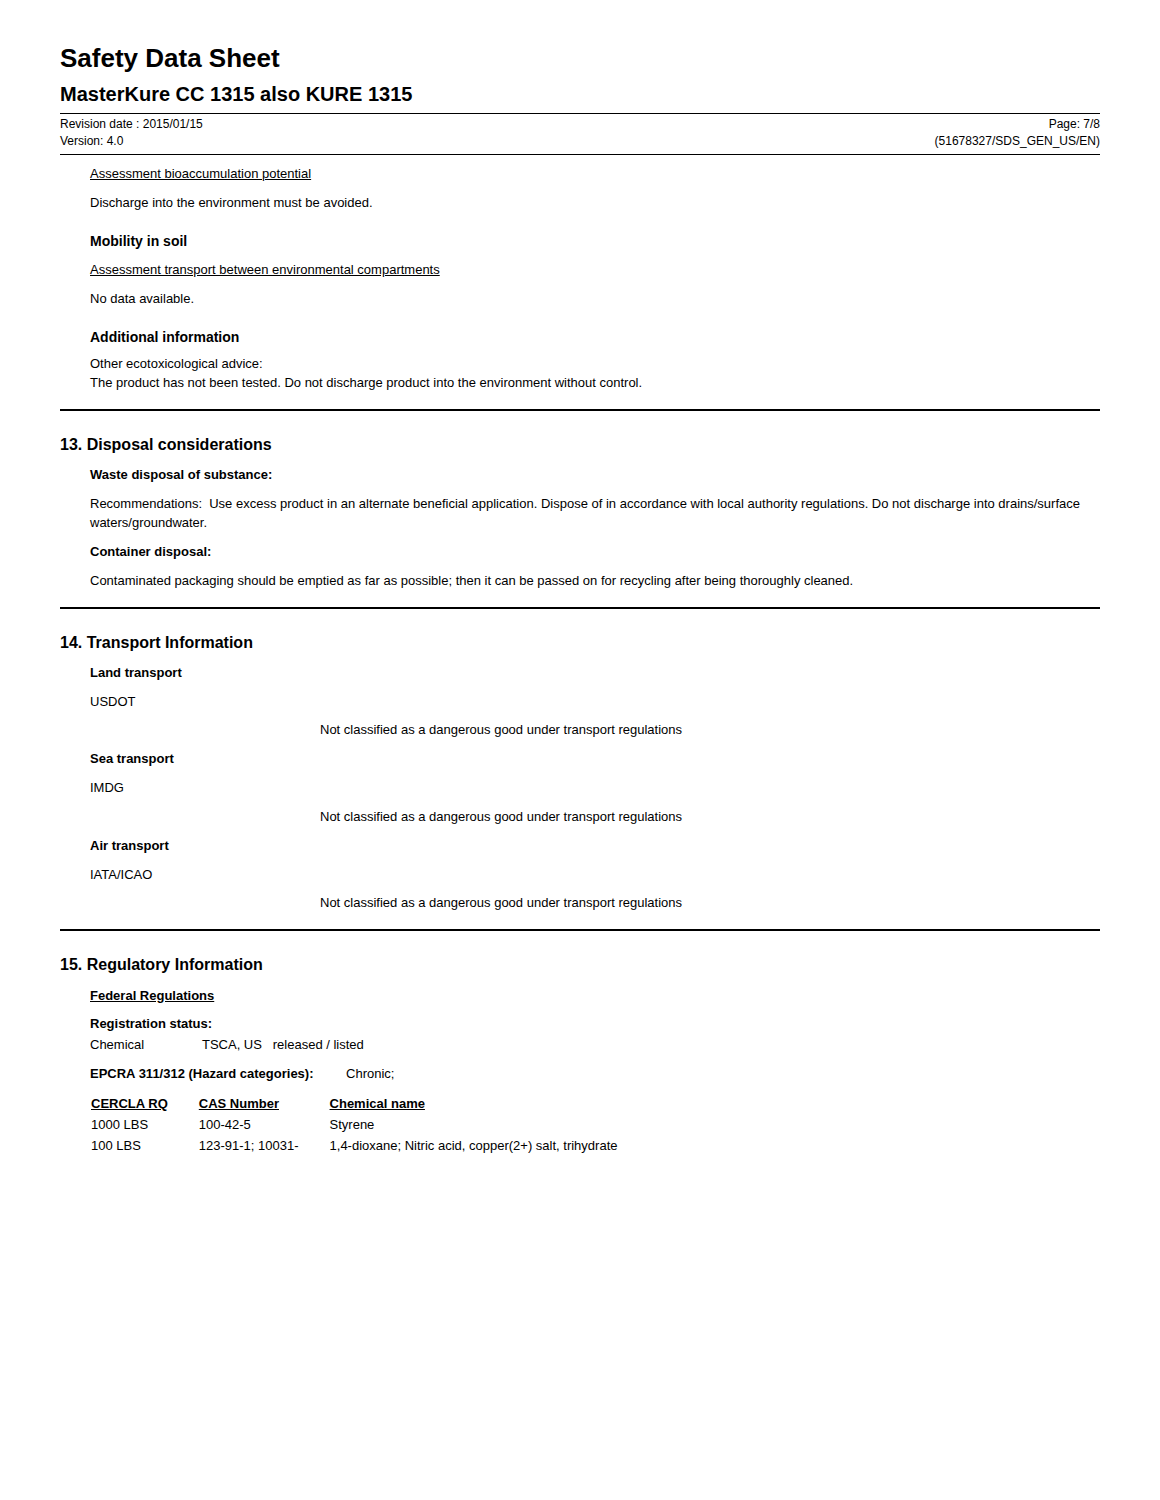Safety Data Sheet
MasterKure CC 1315 also KURE 1315
| Revision date : 2015/01/15 | Page: 7/8 |
| Version: 4.0 | (51678327/SDS_GEN_US/EN) |
Assessment bioaccumulation potential
Discharge into the environment must be avoided.
Mobility in soil
Assessment transport between environmental compartments
No data available.
Additional information
Other ecotoxicological advice:
The product has not been tested. Do not discharge product into the environment without control.
13. Disposal considerations
Waste disposal of substance:
Recommendations: Use excess product in an alternate beneficial application. Dispose of in accordance with local authority regulations. Do not discharge into drains/surface waters/groundwater.
Container disposal:
Contaminated packaging should be emptied as far as possible; then it can be passed on for recycling after being thoroughly cleaned.
14. Transport Information
Land transport
USDOT
Not classified as a dangerous good under transport regulations
Sea transport
IMDG
Not classified as a dangerous good under transport regulations
Air transport
IATA/ICAO
Not classified as a dangerous good under transport regulations
15. Regulatory Information
Federal Regulations
Registration status:
Chemical TSCA, US released / listed
EPCRA 311/312 (Hazard categories): Chronic;
| CERCLA RQ | CAS Number | Chemical name |
| --- | --- | --- |
| 1000 LBS | 100-42-5 | Styrene |
| 100 LBS | 123-91-1; 10031- | 1,4-dioxane; Nitric acid, copper(2+) salt, trihydrate |